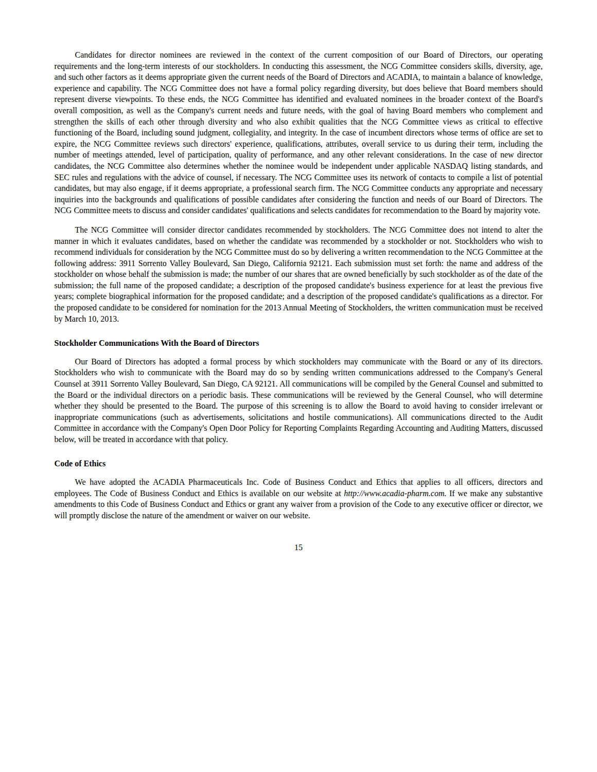Candidates for director nominees are reviewed in the context of the current composition of our Board of Directors, our operating requirements and the long-term interests of our stockholders. In conducting this assessment, the NCG Committee considers skills, diversity, age, and such other factors as it deems appropriate given the current needs of the Board of Directors and ACADIA, to maintain a balance of knowledge, experience and capability. The NCG Committee does not have a formal policy regarding diversity, but does believe that Board members should represent diverse viewpoints. To these ends, the NCG Committee has identified and evaluated nominees in the broader context of the Board's overall composition, as well as the Company's current needs and future needs, with the goal of having Board members who complement and strengthen the skills of each other through diversity and who also exhibit qualities that the NCG Committee views as critical to effective functioning of the Board, including sound judgment, collegiality, and integrity. In the case of incumbent directors whose terms of office are set to expire, the NCG Committee reviews such directors' experience, qualifications, attributes, overall service to us during their term, including the number of meetings attended, level of participation, quality of performance, and any other relevant considerations. In the case of new director candidates, the NCG Committee also determines whether the nominee would be independent under applicable NASDAQ listing standards, and SEC rules and regulations with the advice of counsel, if necessary. The NCG Committee uses its network of contacts to compile a list of potential candidates, but may also engage, if it deems appropriate, a professional search firm. The NCG Committee conducts any appropriate and necessary inquiries into the backgrounds and qualifications of possible candidates after considering the function and needs of our Board of Directors. The NCG Committee meets to discuss and consider candidates' qualifications and selects candidates for recommendation to the Board by majority vote.
The NCG Committee will consider director candidates recommended by stockholders. The NCG Committee does not intend to alter the manner in which it evaluates candidates, based on whether the candidate was recommended by a stockholder or not. Stockholders who wish to recommend individuals for consideration by the NCG Committee must do so by delivering a written recommendation to the NCG Committee at the following address: 3911 Sorrento Valley Boulevard, San Diego, California 92121. Each submission must set forth: the name and address of the stockholder on whose behalf the submission is made; the number of our shares that are owned beneficially by such stockholder as of the date of the submission; the full name of the proposed candidate; a description of the proposed candidate's business experience for at least the previous five years; complete biographical information for the proposed candidate; and a description of the proposed candidate's qualifications as a director. For the proposed candidate to be considered for nomination for the 2013 Annual Meeting of Stockholders, the written communication must be received by March 10, 2013.
Stockholder Communications With the Board of Directors
Our Board of Directors has adopted a formal process by which stockholders may communicate with the Board or any of its directors. Stockholders who wish to communicate with the Board may do so by sending written communications addressed to the Company's General Counsel at 3911 Sorrento Valley Boulevard, San Diego, CA 92121. All communications will be compiled by the General Counsel and submitted to the Board or the individual directors on a periodic basis. These communications will be reviewed by the General Counsel, who will determine whether they should be presented to the Board. The purpose of this screening is to allow the Board to avoid having to consider irrelevant or inappropriate communications (such as advertisements, solicitations and hostile communications). All communications directed to the Audit Committee in accordance with the Company's Open Door Policy for Reporting Complaints Regarding Accounting and Auditing Matters, discussed below, will be treated in accordance with that policy.
Code of Ethics
We have adopted the ACADIA Pharmaceuticals Inc. Code of Business Conduct and Ethics that applies to all officers, directors and employees. The Code of Business Conduct and Ethics is available on our website at http://www.acadia-pharm.com. If we make any substantive amendments to this Code of Business Conduct and Ethics or grant any waiver from a provision of the Code to any executive officer or director, we will promptly disclose the nature of the amendment or waiver on our website.
15